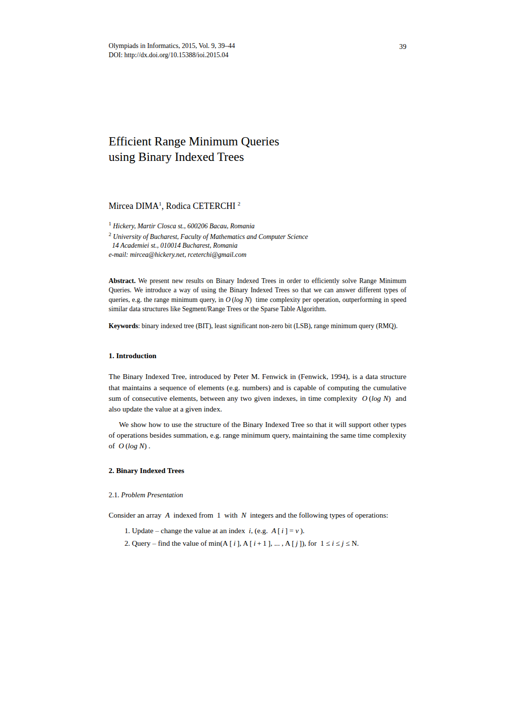Olympiads in Informatics, 2015, Vol. 9, 39–44
DOI: http://dx.doi.org/10.15388/ioi.2015.04
39
Efficient Range Minimum Queries
using Binary Indexed Trees
Mircea DIMA1, Rodica CETERCHI 2
1 Hickery, Martir Closca st., 600206 Bacau, Romania
2 University of Bucharest, Faculty of Mathematics and Computer Science
14 Academiei st., 010014 Bucharest, Romania
e-mail: mircea@hickery.net, rceterchi@gmail.com
Abstract. We present new results on Binary Indexed Trees in order to efficiently solve Range Minimum Queries. We introduce a way of using the Binary Indexed Trees so that we can answer different types of queries, e.g. the range minimum query, in O (log N) time complexity per operation, outperforming in speed similar data structures like Segment/Range Trees or the Sparse Table Algorithm.
Keywords: binary indexed tree (BIT), least significant non-zero bit (LSB), range minimum query (RMQ).
1. Introduction
The Binary Indexed Tree, introduced by Peter M. Fenwick in (Fenwick, 1994), is a data structure that maintains a sequence of elements (e.g. numbers) and is capable of computing the cumulative sum of consecutive elements, between any two given indexes, in time complexity O (log N) and also update the value at a given index.
We show how to use the structure of the Binary Indexed Tree so that it will support other types of operations besides summation, e.g. range minimum query, maintaining the same time complexity of O (log N) .
2. Binary Indexed Trees
2.1. Problem Presentation
Consider an array A indexed from 1 with N integers and the following types of operations:
Update – change the value at an index i, (e.g. A [ i ] = v ).
Query – find the value of min(A [ i ], A [ i + 1 ], ... , A [ j ]), for 1 ≤ i ≤ j ≤ N.